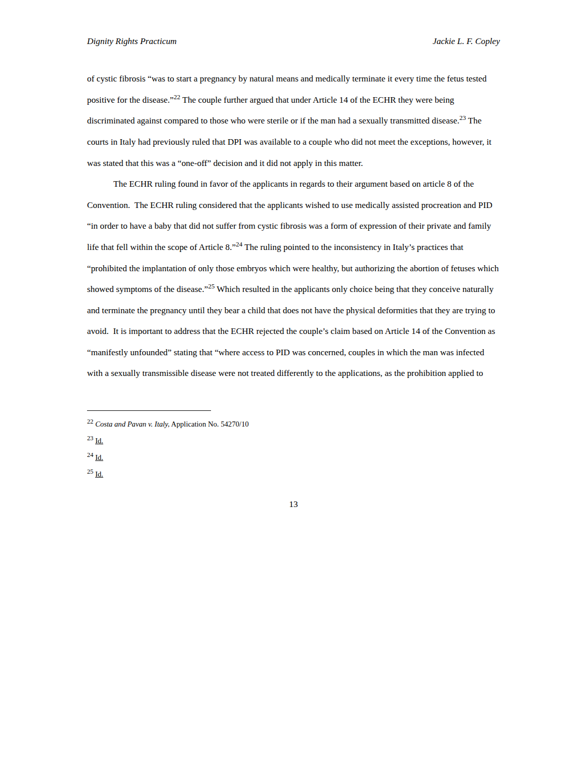Dignity Rights Practicum
Jackie L. F. Copley
of cystic fibrosis “was to start a pregnancy by natural means and medically terminate it every time the fetus tested positive for the disease.”22 The couple further argued that under Article 14 of the ECHR they were being discriminated against compared to those who were sterile or if the man had a sexually transmitted disease.23 The courts in Italy had previously ruled that DPI was available to a couple who did not meet the exceptions, however, it was stated that this was a “one-off” decision and it did not apply in this matter.
The ECHR ruling found in favor of the applicants in regards to their argument based on article 8 of the Convention. The ECHR ruling considered that the applicants wished to use medically assisted procreation and PID “in order to have a baby that did not suffer from cystic fibrosis was a form of expression of their private and family life that fell within the scope of Article 8.”24 The ruling pointed to the inconsistency in Italy’s practices that “prohibited the implantation of only those embryos which were healthy, but authorizing the abortion of fetuses which showed symptoms of the disease.”25 Which resulted in the applicants only choice being that they conceive naturally and terminate the pregnancy until they bear a child that does not have the physical deformities that they are trying to avoid. It is important to address that the ECHR rejected the couple’s claim based on Article 14 of the Convention as “manifestly unfounded” stating that “where access to PID was concerned, couples in which the man was infected with a sexually transmissible disease were not treated differently to the applications, as the prohibition applied to
22 Costa and Pavan v. Italy, Application No. 54270/10
23 Id.
24 Id.
25 Id.
13